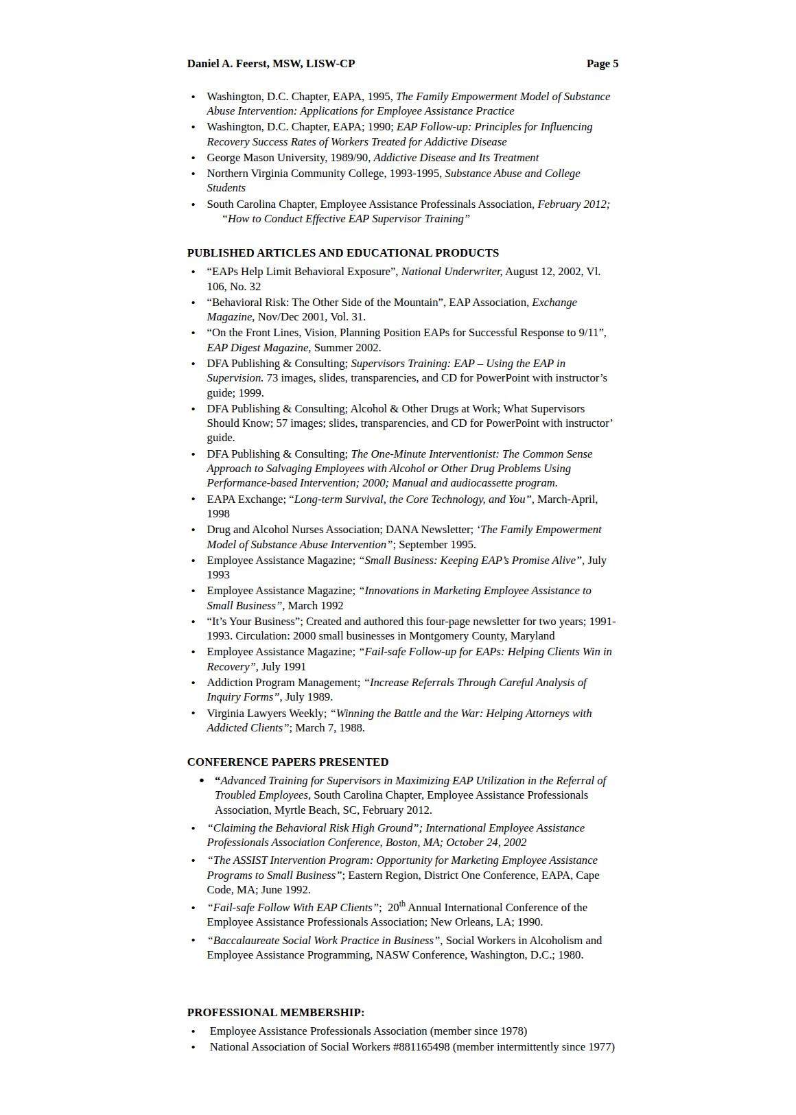Daniel A. Feerst, MSW, LISW-CP Page 5
Washington, D.C. Chapter, EAPA, 1995, The Family Empowerment Model of Substance Abuse Intervention: Applications for Employee Assistance Practice
Washington, D.C. Chapter, EAPA; 1990; EAP Follow-up: Principles for Influencing Recovery Success Rates of Workers Treated for Addictive Disease
George Mason University, 1989/90, Addictive Disease and Its Treatment
Northern Virginia Community College, 1993-1995, Substance Abuse and College Students
South Carolina Chapter, Employee Assistance Professinals Association, February 2012; “How to Conduct Effective EAP Supervisor Training”
PUBLISHED ARTICLES AND EDUCATIONAL PRODUCTS
“EAPs Help Limit Behavioral Exposure”, National Underwriter, August 12, 2002, Vl. 106, No. 32
“Behavioral Risk: The Other Side of the Mountain”, EAP Association, Exchange Magazine, Nov/Dec 2001, Vol. 31.
“On the Front Lines, Vision, Planning Position EAPs for Successful Response to 9/11”, EAP Digest Magazine, Summer 2002.
DFA Publishing & Consulting; Supervisors Training: EAP – Using the EAP in Supervision. 73 images, slides, transparencies, and CD for PowerPoint with instructor’s guide; 1999.
DFA Publishing & Consulting; Alcohol & Other Drugs at Work; What Supervisors Should Know; 57 images; slides, transparencies, and CD for PowerPoint with instructor’ guide.
DFA Publishing & Consulting; The One-Minute Interventionist: The Common Sense Approach to Salvaging Employees with Alcohol or Other Drug Problems Using Performance-based Intervention; 2000; Manual and audiocassette program.
EAPA Exchange; “Long-term Survival, the Core Technology, and You”, March-April, 1998
Drug and Alcohol Nurses Association; DANA Newsletter; ‘The Family Empowerment Model of Substance Abuse Intervention”; September 1995.
Employee Assistance Magazine; “Small Business: Keeping EAP’s Promise Alive”, July 1993
Employee Assistance Magazine; “Innovations in Marketing Employee Assistance to Small Business”, March 1992
“It’s Your Business”; Created and authored this four-page newsletter for two years; 1991-1993. Circulation: 2000 small businesses in Montgomery County, Maryland
Employee Assistance Magazine; “Fail-safe Follow-up for EAPs: Helping Clients Win in Recovery”, July 1991
Addiction Program Management; “Increase Referrals Through Careful Analysis of Inquiry Forms”, July 1989.
Virginia Lawyers Weekly; “Winning the Battle and the War: Helping Attorneys with Addicted Clients”; March 7, 1988.
CONFERENCE PAPERS PRESENTED
“Advanced Training for Supervisors in Maximizing EAP Utilization in the Referral of Troubled Employees, South Carolina Chapter, Employee Assistance Professionals Association, Myrtle Beach, SC, February 2012.
“Claiming the Behavioral Risk High Ground”; International Employee Assistance Professionals Association Conference, Boston, MA; October 24, 2002
“The ASSIST Intervention Program: Opportunity for Marketing Employee Assistance Programs to Small Business”; Eastern Region, District One Conference, EAPA, Cape Code, MA; June 1992.
“Fail-safe Follow With EAP Clients”; 20th Annual International Conference of the Employee Assistance Professionals Association; New Orleans, LA; 1990.
“Baccalaureate Social Work Practice in Business”, Social Workers in Alcoholism and Employee Assistance Programming, NASW Conference, Washington, D.C.; 1980.
PROFESSIONAL MEMBERSHIP:
Employee Assistance Professionals Association (member since 1978)
National Association of Social Workers #881165498 (member intermittently since 1977)